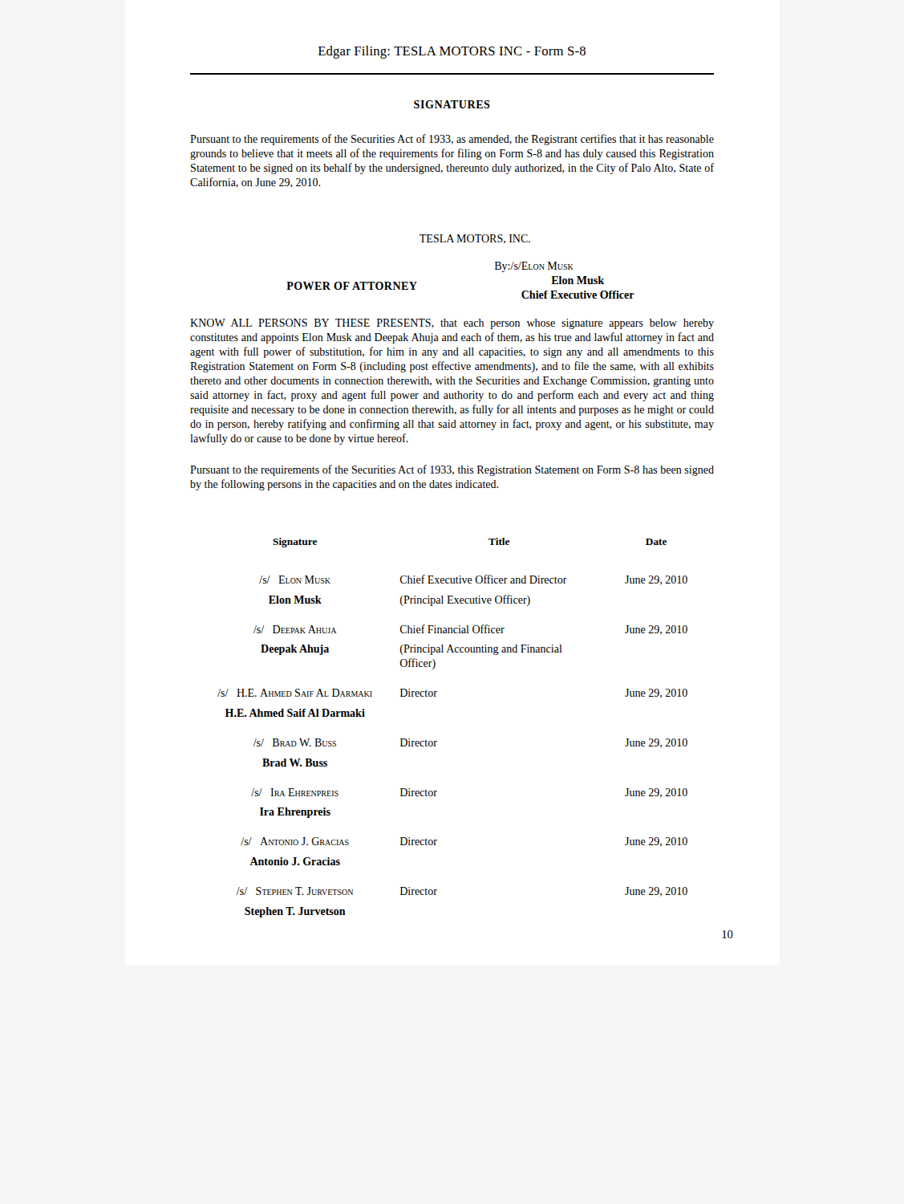Edgar Filing: TESLA MOTORS INC - Form S-8
SIGNATURES
Pursuant to the requirements of the Securities Act of 1933, as amended, the Registrant certifies that it has reasonable grounds to believe that it meets all of the requirements for filing on Form S-8 and has duly caused this Registration Statement to be signed on its behalf by the undersigned, thereunto duly authorized, in the City of Palo Alto, State of California, on June 29, 2010.
TESLA MOTORS, INC.
| By: | /s/ | Elon Musk |
| | | Elon Musk |
| | | Chief Executive Officer |
POWER OF ATTORNEY
KNOW ALL PERSONS BY THESE PRESENTS, that each person whose signature appears below hereby constitutes and appoints Elon Musk and Deepak Ahuja and each of them, as his true and lawful attorney in fact and agent with full power of substitution, for him in any and all capacities, to sign any and all amendments to this Registration Statement on Form S-8 (including post effective amendments), and to file the same, with all exhibits thereto and other documents in connection therewith, with the Securities and Exchange Commission, granting unto said attorney in fact, proxy and agent full power and authority to do and perform each and every act and thing requisite and necessary to be done in connection therewith, as fully for all intents and purposes as he might or could do in person, hereby ratifying and confirming all that said attorney in fact, proxy and agent, or his substitute, may lawfully do or cause to be done by virtue hereof.
Pursuant to the requirements of the Securities Act of 1933, this Registration Statement on Form S-8 has been signed by the following persons in the capacities and on the dates indicated.
| Signature | Title | Date |
| --- | --- | --- |
| /s/ Elon Musk | Chief Executive Officer and Director | June 29, 2010 |
| Elon Musk | (Principal Executive Officer) | |
| /s/ Deepak Ahuja | Chief Financial Officer | June 29, 2010 |
| Deepak Ahuja | (Principal Accounting and Financial Officer) | |
| /s/ H.E. Ahmed Saif Al Darmaki | Director | June 29, 2010 |
| H.E. Ahmed Saif Al Darmaki | | |
| /s/ Brad W. Buss | Director | June 29, 2010 |
| Brad W. Buss | | |
| /s/ Ira Ehrenpreis | Director | June 29, 2010 |
| Ira Ehrenpreis | | |
| /s/ Antonio J. Gracias | Director | June 29, 2010 |
| Antonio J. Gracias | | |
| /s/ Stephen T. Jurvetson | Director | June 29, 2010 |
| Stephen T. Jurvetson | | |
10